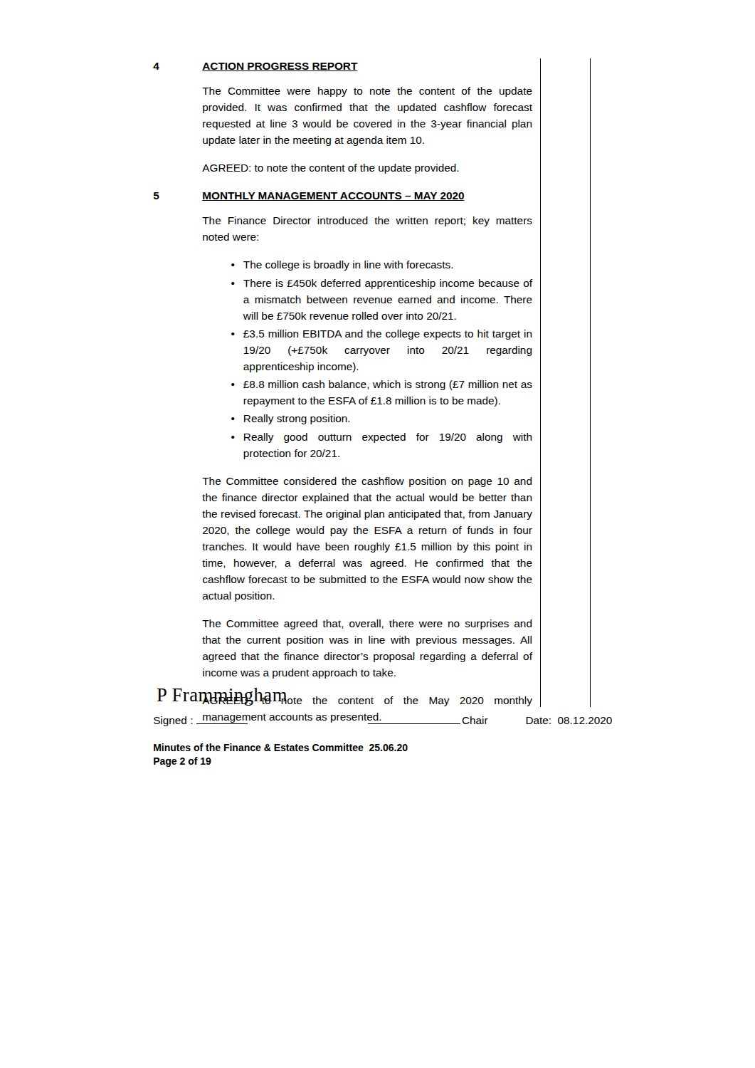4
ACTION PROGRESS REPORT
The Committee were happy to note the content of the update provided. It was confirmed that the updated cashflow forecast requested at line 3 would be covered in the 3-year financial plan update later in the meeting at agenda item 10.
AGREED: to note the content of the update provided.
5
MONTHLY MANAGEMENT ACCOUNTS – MAY 2020
The Finance Director introduced the written report; key matters noted were:
The college is broadly in line with forecasts.
There is £450k deferred apprenticeship income because of a mismatch between revenue earned and income. There will be £750k revenue rolled over into 20/21.
£3.5 million EBITDA and the college expects to hit target in 19/20 (+£750k carryover into 20/21 regarding apprenticeship income).
£8.8 million cash balance, which is strong (£7 million net as repayment to the ESFA of £1.8 million is to be made).
Really strong position.
Really good outturn expected for 19/20 along with protection for 20/21.
The Committee considered the cashflow position on page 10 and the finance director explained that the actual would be better than the revised forecast. The original plan anticipated that, from January 2020, the college would pay the ESFA a return of funds in four tranches. It would have been roughly £1.5 million by this point in time, however, a deferral was agreed. He confirmed that the cashflow forecast to be submitted to the ESFA would now show the actual position.
The Committee agreed that, overall, there were no surprises and that the current position was in line with previous messages. All agreed that the finance director’s proposal regarding a deferral of income was a prudent approach to take.
AGREED: to note the content of the May 2020 monthly management accounts as presented.
P Frammingham
Signed : Chair Date: 08.12.2020
Minutes of the Finance & Estates Committee 25.06.20
Page 2 of 19